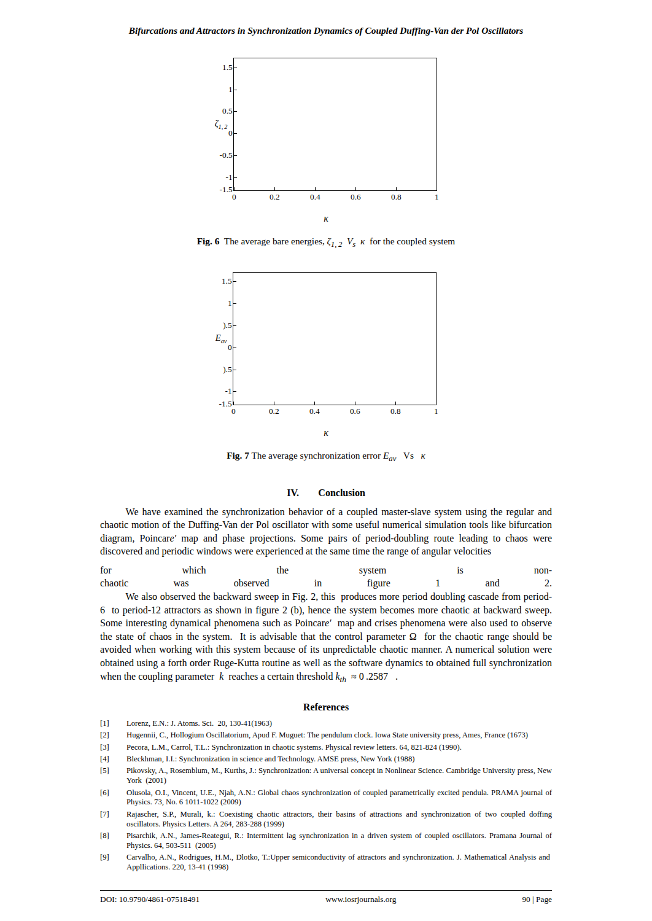Bifurcations and Attractors in Synchronization Dynamics of Coupled Duffing-Van der Pol Oscillators
ζ1, 2 1.5 1 0.5 0 -0.5 -1 -1.5 0 0.2 0.4 0.6 0.8 1
κ
Fig. 6 The average bare energies, ζ1, 2 Vs κ for the coupled system
Eav 1.5 1 ).5 0 ).5 -1 -1.5 0 0.2 0.4 0.6 0.8 1
κ
Fig. 7 The average synchronization error Eav Vs κ
IV. Conclusion
We have examined the synchronization behavior of a coupled master-slave system using the regular and chaotic motion of the Duffing-Van der Pol oscillator with some useful numerical simulation tools like bifurcation diagram, Poincare′ map and phase projections. Some pairs of period-doubling route leading to chaos were discovered and periodic windows were experienced at the same time the range of angular velocities
for which the system is non-chaotic was observed in figure 1 and 2.
We also observed the backward sweep in Fig. 2, this produces more period doubling cascade from period-6 to period-12 attractors as shown in figure 2 (b), hence the system becomes more chaotic at backward sweep. Some interesting dynamical phenomena such as Poincare′ map and crises phenomena were also used to observe the state of chaos in the system. It is advisable that the control parameter Ω for the chaotic range should be avoided when working with this system because of its unpredictable chaotic manner. A numerical solution were obtained using a forth order Ruge-Kutta routine as well as the software dynamics to obtained full synchronization when the coupling parameter k reaches a certain threshold kth ≈ 0 .2587 .
References
[1] Lorenz, E.N.: J. Atoms. Sci. 20, 130-41(1963)
[2] Hugennii, C., Hollogium Oscillatorium, Apud F. Muguet: The pendulum clock. Iowa State university press, Ames, France (1673)
[3] Pecora, L.M., Carrol, T.L.: Synchronization in chaotic systems. Physical review letters. 64, 821-824 (1990).
[4] Bleckhman, I.I.: Synchronization in science and Technology. AMSE press, New York (1988)
[5] Pikovsky, A., Rosemblum, M., Kurths, J.: Synchronization: A universal concept in Nonlinear Science. Cambridge University press, New York (2001)
[6] Olusola, O.I., Vincent, U.E., Njah, A.N.: Global chaos synchronization of coupled parametrically excited pendula. PRAMA journal of Physics. 73, No. 6 1011-1022 (2009)
[7] Rajascher, S.P., Murali, k.: Coexisting chaotic attractors, their basins of attractions and synchronization of two coupled doffing oscillators. Physics Letters. A 264, 283-288 (1999)
[8] Pisarchik, A.N., James-Reategui, R.: Intermittent lag synchronization in a driven system of coupled oscillators. Pramana Journal of Physics. 64, 503-511 (2005)
[9] Carvalho, A.N., Rodrigues, H.M., Dlotko, T.:Upper semiconductivity of attractors and synchronization. J. Mathematical Analysis and Appllications. 220, 13-41 (1998)
DOI: 10.9790/4861-07518491 www.iosrjournals.org 90 | Page